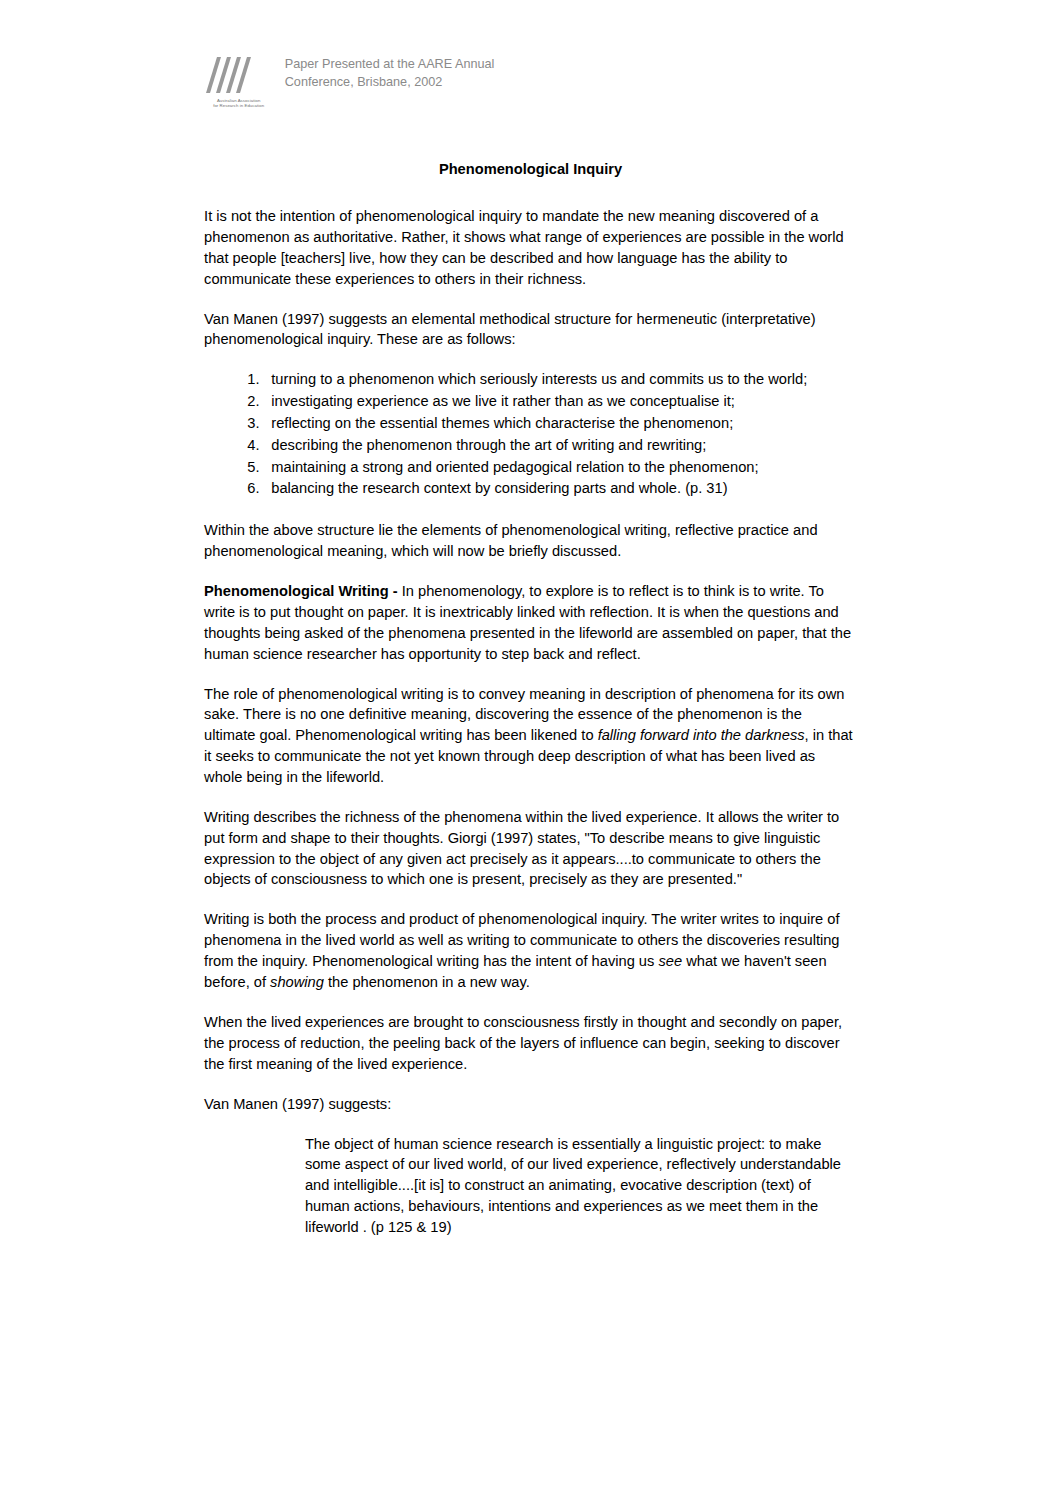Australian Association
for Research in Education
Paper Presented at the AARE Annual
Conference, Brisbane, 2002
Phenomenological Inquiry
It is not the intention of phenomenological inquiry to mandate the new meaning discovered of a phenomenon as authoritative. Rather, it shows what range of experiences are possible in the world that people [teachers] live, how they can be described and how language has the ability to communicate these experiences to others in their richness.
Van Manen (1997) suggests an elemental methodical structure for hermeneutic (interpretative) phenomenological inquiry. These are as follows:
turning to a phenomenon which seriously interests us and commits us to the world;
investigating experience as we live it rather than as we conceptualise it;
reflecting on the essential themes which characterise the phenomenon;
describing the phenomenon through the art of writing and rewriting;
maintaining a strong and oriented pedagogical relation to the phenomenon;
balancing the research context by considering parts and whole. (p. 31)
Within the above structure lie the elements of phenomenological writing, reflective practice and phenomenological meaning, which will now be briefly discussed.
Phenomenological Writing - In phenomenology, to explore is to reflect is to think is to write. To write is to put thought on paper. It is inextricably linked with reflection. It is when the questions and thoughts being asked of the phenomena presented in the lifeworld are assembled on paper, that the human science researcher has opportunity to step back and reflect.
The role of phenomenological writing is to convey meaning in description of phenomena for its own sake. There is no one definitive meaning, discovering the essence of the phenomenon is the ultimate goal. Phenomenological writing has been likened to falling forward into the darkness, in that it seeks to communicate the not yet known through deep description of what has been lived as whole being in the lifeworld.
Writing describes the richness of the phenomena within the lived experience. It allows the writer to put form and shape to their thoughts. Giorgi (1997) states, "To describe means to give linguistic expression to the object of any given act precisely as it appears....to communicate to others the objects of consciousness to which one is present, precisely as they are presented."
Writing is both the process and product of phenomenological inquiry. The writer writes to inquire of phenomena in the lived world as well as writing to communicate to others the discoveries resulting from the inquiry. Phenomenological writing has the intent of having us see what we haven't seen before, of showing the phenomenon in a new way.
When the lived experiences are brought to consciousness firstly in thought and secondly on paper, the process of reduction, the peeling back of the layers of influence can begin, seeking to discover the first meaning of the lived experience.
Van Manen (1997) suggests:
The object of human science research is essentially a linguistic project: to make some aspect of our lived world, of our lived experience, reflectively understandable and intelligible....[it is] to construct an animating, evocative description (text) of human actions, behaviours, intentions and experiences as we meet them in the lifeworld . (p 125 & 19)